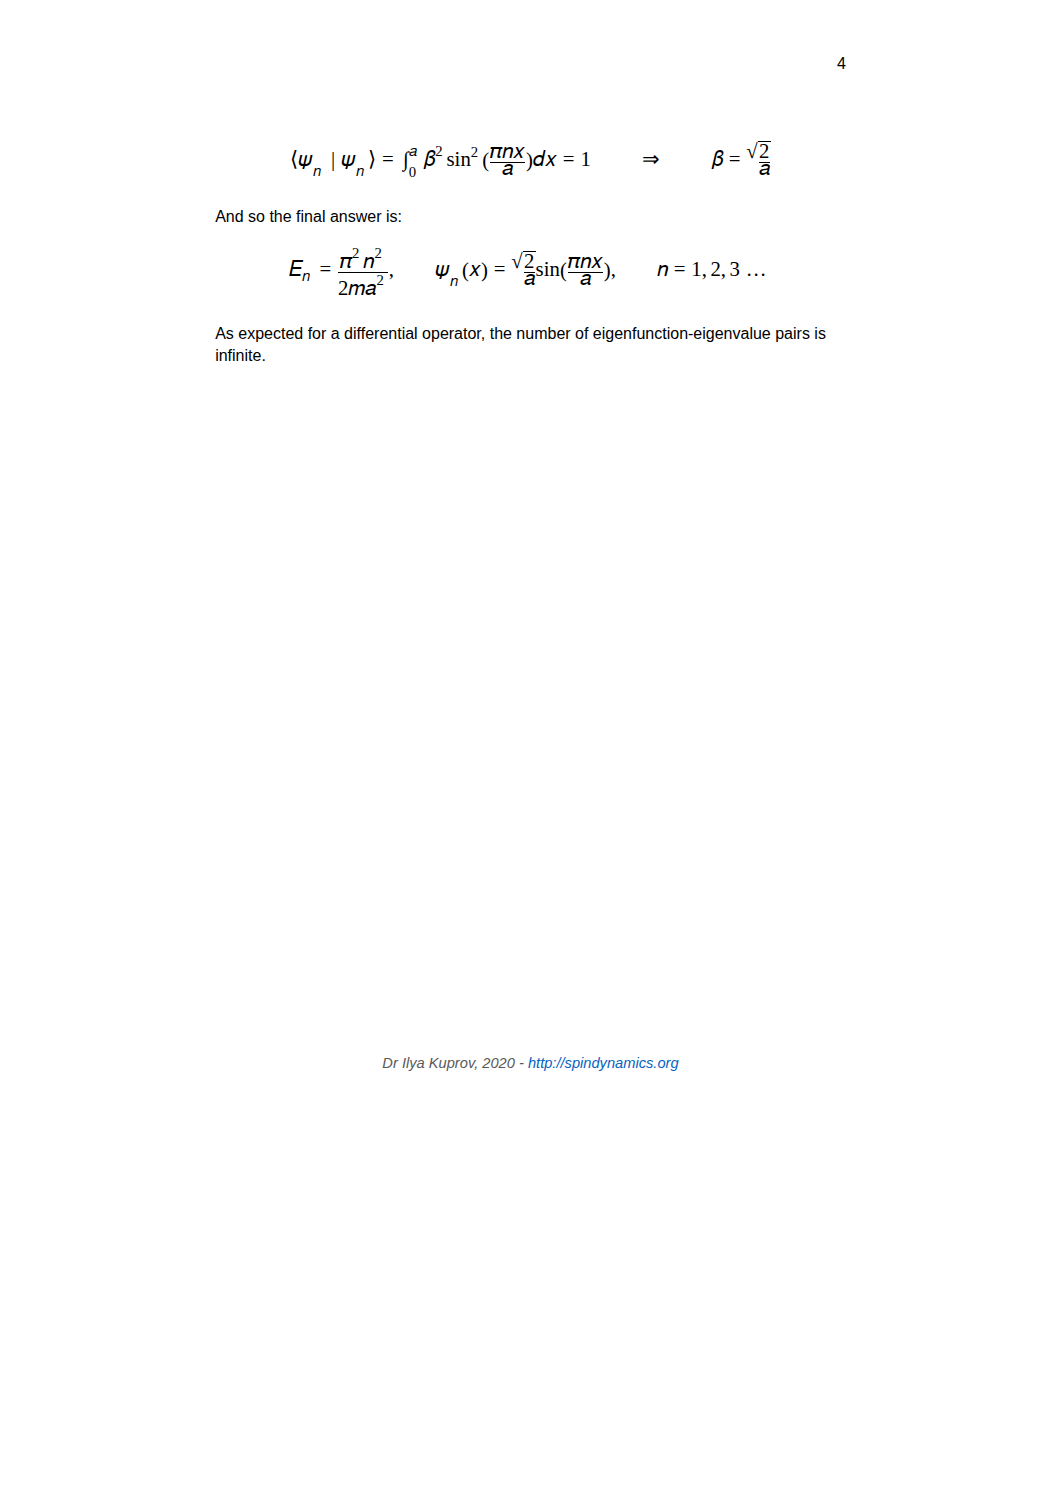4
⟨ ψn | ψn ⟩ = ∫ 0 a β2 sin2 ( πnx a ) dx = 1 ⇒ β = 2 a
And so the final answer is:
En = π2 n2 2ma2 , ψn (x) = 2 a sin ( πnx a ) , n = 1, 2, 3 …
As expected for a differential operator, the number of eigenfunction-eigenvalue pairs is infinite.
Dr Ilya Kuprov, 2020 - http://spindynamics.org